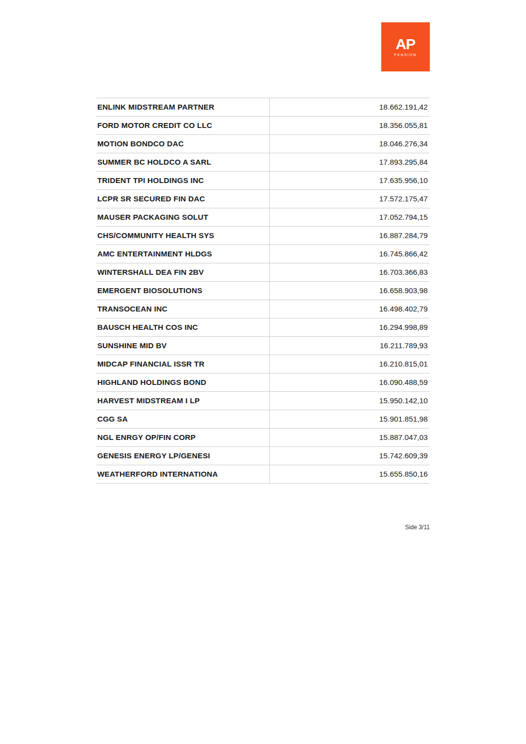AP Pension
| ENLINK MIDSTREAM PARTNER | 18.662.191,42 |
| FORD MOTOR CREDIT CO LLC | 18.356.055,81 |
| MOTION BONDCO DAC | 18.046.276,34 |
| SUMMER BC HOLDCO A SARL | 17.893.295,84 |
| TRIDENT TPI HOLDINGS INC | 17.635.956,10 |
| LCPR SR SECURED FIN DAC | 17.572.175,47 |
| MAUSER PACKAGING SOLUT | 17.052.794,15 |
| CHS/COMMUNITY HEALTH SYS | 16.887.284,79 |
| AMC ENTERTAINMENT HLDGS | 16.745.866,42 |
| WINTERSHALL DEA FIN 2BV | 16.703.366,83 |
| EMERGENT BIOSOLUTIONS | 16.658.903,98 |
| TRANSOCEAN INC | 16.498.402,79 |
| BAUSCH HEALTH COS INC | 16.294.998,89 |
| SUNSHINE MID BV | 16.211.789,93 |
| MIDCAP FINANCIAL ISSR TR | 16.210.815,01 |
| HIGHLAND HOLDINGS BOND | 16.090.488,59 |
| HARVEST MIDSTREAM I LP | 15.950.142,10 |
| CGG SA | 15.901.851,98 |
| NGL ENRGY OP/FIN CORP | 15.887.047,03 |
| GENESIS ENERGY LP/GENESI | 15.742.609,39 |
| WEATHERFORD INTERNATIONA | 15.655.850,16 |
Side 3/11